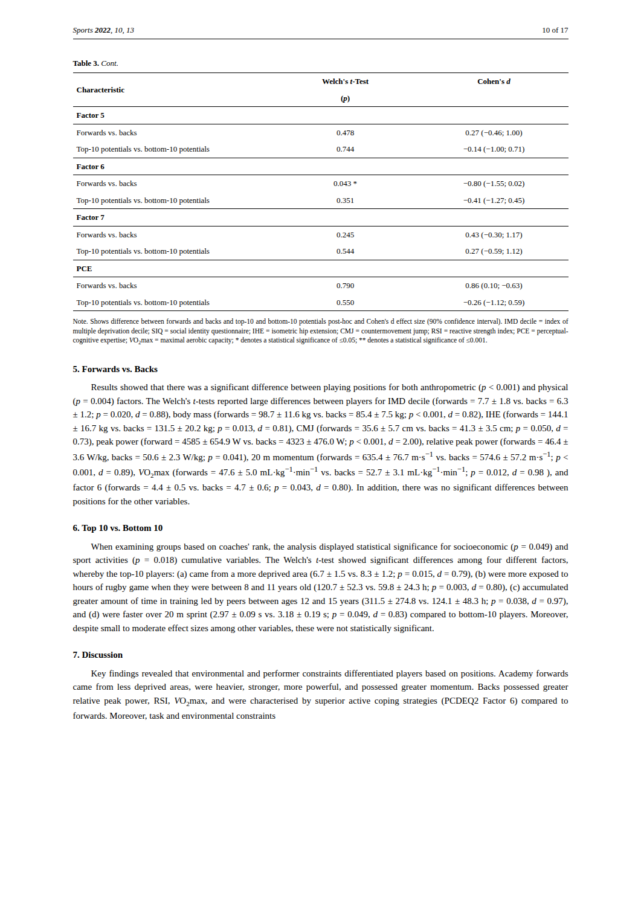Sports 2022, 10, 13
10 of 17
Table 3. Cont.
| Characteristic | Welch's t -Test | Cohen's d |
| --- | --- | --- |
| ( p ) | |
| Factor 5 | | |
| Forwards vs. backs | 0.478 | 0.27 (−0.46; 1.00) |
| Top-10 potentials vs. bottom-10 potentials | 0.744 | −0.14 (−1.00; 0.71) |
| Factor 6 | | |
| Forwards vs. backs | 0.043 * | −0.80 (−1.55; 0.02) |
| Top-10 potentials vs. bottom-10 potentials | 0.351 | −0.41 (−1.27; 0.45) |
| Factor 7 | | |
| Forwards vs. backs | 0.245 | 0.43 (−0.30; 1.17) |
| Top-10 potentials vs. bottom-10 potentials | 0.544 | 0.27 (−0.59; 1.12) |
| PCE | | |
| Forwards vs. backs | 0.790 | 0.86 (0.10; −0.63) |
| Top-10 potentials vs. bottom-10 potentials | 0.550 | −0.26 (−1.12; 0.59) |
Note. Shows difference between forwards and backs and top-10 and bottom-10 potentials post-hoc and Cohen's d effect size (90% confidence interval). IMD decile = index of multiple deprivation decile; SIQ = social identity questionnaire; IHE = isometric hip extension; CMJ = countermovement jump; RSI = reactive strength index; PCE = perceptual-cognitive expertise; VO2max = maximal aerobic capacity; * denotes a statistical significance of ≤0.05; ** denotes a statistical significance of ≤0.001.
5. Forwards vs. Backs
Results showed that there was a significant difference between playing positions for both anthropometric (p < 0.001) and physical (p = 0.004) factors. The Welch's t-tests reported large differences between players for IMD decile (forwards = 7.7 ± 1.8 vs. backs = 6.3 ± 1.2; p = 0.020, d = 0.88), body mass (forwards = 98.7 ± 11.6 kg vs. backs = 85.4 ± 7.5 kg; p < 0.001, d = 0.82), IHE (forwards = 144.1 ± 16.7 kg vs. backs = 131.5 ± 20.2 kg; p = 0.013, d = 0.81), CMJ (forwards = 35.6 ± 5.7 cm vs. backs = 41.3 ± 3.5 cm; p = 0.050, d = 0.73), peak power (forward = 4585 ± 654.9 W vs. backs = 4323 ± 476.0 W; p < 0.001, d = 2.00), relative peak power (forwards = 46.4 ± 3.6 W/kg, backs = 50.6 ± 2.3 W/kg; p = 0.041), 20 m momentum (forwards = 635.4 ± 76.7 m·s−1 vs. backs = 574.6 ± 57.2 m·s−1; p < 0.001, d = 0.89), VO2max (forwards = 47.6 ± 5.0 mL·kg−1·min−1 vs. backs = 52.7 ± 3.1 mL·kg−1·min−1; p = 0.012, d = 0.98 ), and factor 6 (forwards = 4.4 ± 0.5 vs. backs = 4.7 ± 0.6; p = 0.043, d = 0.80). In addition, there was no significant differences between positions for the other variables.
6. Top 10 vs. Bottom 10
When examining groups based on coaches' rank, the analysis displayed statistical significance for socioeconomic (p = 0.049) and sport activities (p = 0.018) cumulative variables. The Welch's t-test showed significant differences among four different factors, whereby the top-10 players: (a) came from a more deprived area (6.7 ± 1.5 vs. 8.3 ± 1.2; p = 0.015, d = 0.79), (b) were more exposed to hours of rugby game when they were between 8 and 11 years old (120.7 ± 52.3 vs. 59.8 ± 24.3 h; p = 0.003, d = 0.80), (c) accumulated greater amount of time in training led by peers between ages 12 and 15 years (311.5 ± 274.8 vs. 124.1 ± 48.3 h; p = 0.038, d = 0.97), and (d) were faster over 20 m sprint (2.97 ± 0.09 s vs. 3.18 ± 0.19 s; p = 0.049, d = 0.83) compared to bottom-10 players. Moreover, despite small to moderate effect sizes among other variables, these were not statistically significant.
7. Discussion
Key findings revealed that environmental and performer constraints differentiated players based on positions. Academy forwards came from less deprived areas, were heavier, stronger, more powerful, and possessed greater momentum. Backs possessed greater relative peak power, RSI, VO2max, and were characterised by superior active coping strategies (PCDEQ2 Factor 6) compared to forwards. Moreover, task and environmental constraints